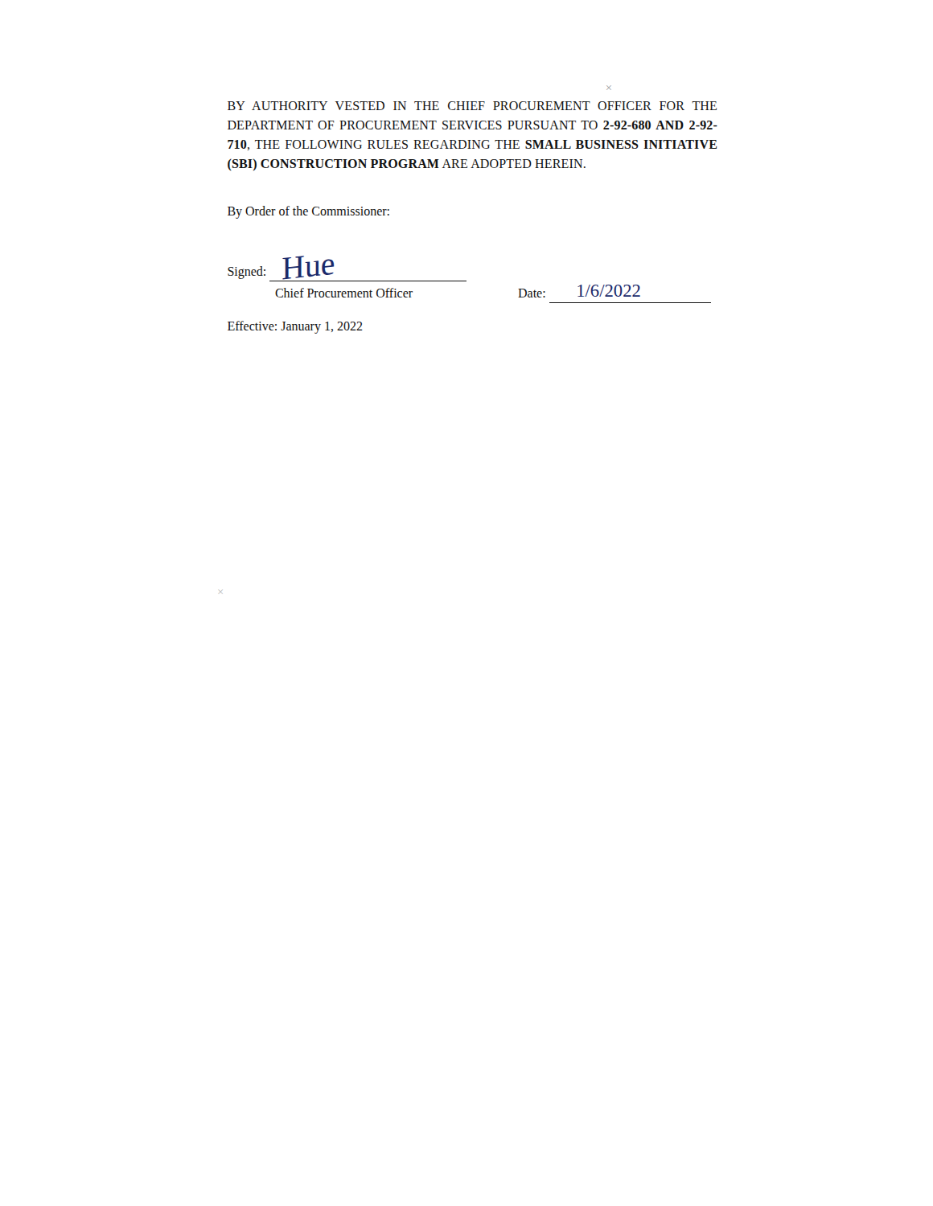× ×
By authority vested in the Chief Procurement Officer for the Department of Procurement Services pursuant to 2-92-680 and 2-92-710, the following rules regarding the Small Business Initiative (SBI) Construction Program are adopted herein.
By Order of the Commissioner:
Signed: Hue
Chief Procurement Officer
Date: 1/6/2022
Effective: January 1, 2022